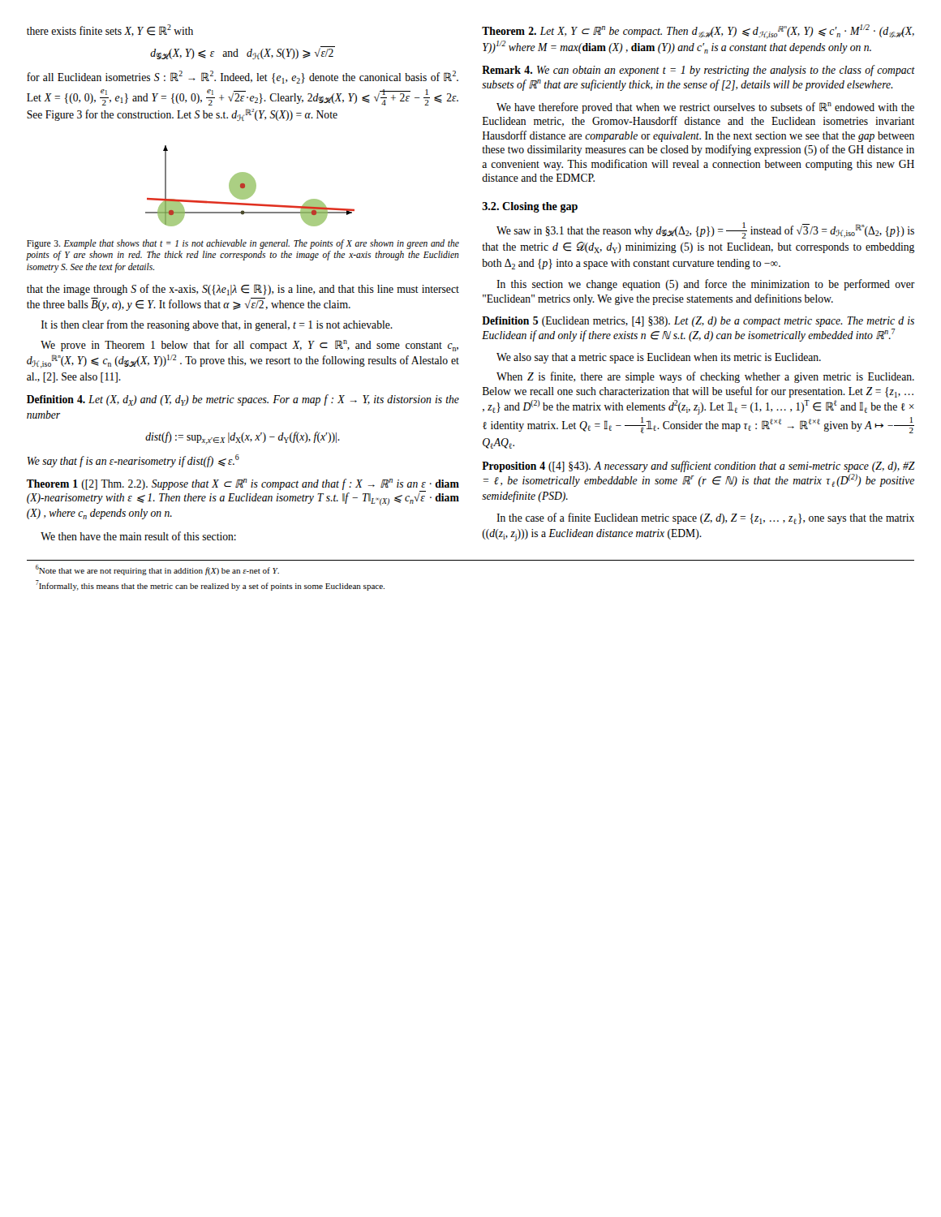there exists finite sets X, Y ∈ ℝ2 with
d𝒢ℋ(X, Y) ⩽ ε and dℋ(X, S(Y)) ⩾ √ε/2
for all Euclidean isometries S : ℝ2 → ℝ2. Indeed, let {e 1, e 2} denote the canonical basis of ℝ2. Let X = {(0, 0), e 12, e 1} and Y = {(0, 0), e 12 + √2ε·e 2}. Clearly, 2d𝒢ℋ(X, Y) ⩽ √14 + 2ε − 12 ⩽ 2ε. See Figure 3 for the construction. Let S be s.t. dℋℝ2(Y, S(X)) = α. Note
Figure 3. Example that shows that t = 1 is not achievable in general. The points of X are shown in green and the points of Y are shown in red. The thick red line corresponds to the image of the x-axis through the Euclidien isometry S. See the text for details.
that the image through S of the x-axis, S({λe 1|λ ∈ ℝ}), is a line, and that this line must intersect the three balls B(y, α), y ∈ Y. It follows that α ⩾ √ε/2, whence the claim.
It is then clear from the reasoning above that, in general, t = 1 is not achievable.
We prove in Theorem 1 below that for all compact X, Y ⊂ ℝn, and some constant cn, dℋ,iso ℝn(X, Y) ⩽ cn (d𝒢ℋ(X, Y))1/2 . To prove this, we resort to the following results of Alestalo et al., [2]. See also [11].
Definition 4. Let (X, dX) and (Y, dY) be metric spaces. For a map f : X → Y, its distorsion is the number
dist(f) := supx,x′∈X |dX(x, x′) − dY(f(x), f(x′))|.
We say that f is an ε-nearisometry if dist(f) ⩽ ε.6
Theorem 1 ([2] Thm. 2.2). Suppose that X ⊂ ℝn is compact and that f : X → ℝn is an ε · diam (X)-nearisometry with ε ⩽ 1. Then there is a Euclidean isometry T s.t. ‖f − T‖L∞(X) ⩽ cn√ε · diam (X) , where cn depends only on n.
We then have the main result of this section:
Theorem 2. Let X, Y ⊂ ℝn be compact. Then d𝒢ℋ(X, Y) ⩽ dℋ,iso ℝn(X, Y) ⩽ c′n · M1/2 · (d𝒢ℋ(X, Y))1/2 where M = max(diam (X) , diam (Y)) and c′n is a constant that depends only on n.
Remark 4. We can obtain an exponent t = 1 by restricting the analysis to the class of compact subsets of ℝn that are suficiently thick, in the sense of [2], details will be provided elsewhere.
We have therefore proved that when we restrict ourselves to subsets of ℝn endowed with the Euclidean metric, the Gromov-Hausdorff distance and the Euclidean isometries invariant Hausdorff distance are comparable or equivalent. In the next section we see that the gap between these two dissimilarity measures can be closed by modifying expression (5) of the GH distance in a convenient way. This modification will reveal a connection between computing this new GH distance and the EDMCP.
3.2. Closing the gap
We saw in §3.1 that the reason why d𝒢ℋ(Δ2, {p}) = 12 instead of √3/3 = dℋ,iso ℝn(Δ2, {p}) is that the metric d ∈ 𝒟(dX, dY) minimizing (5) is not Euclidean, but corresponds to embedding both Δ2 and {p} into a space with constant curvature tending to −∞.
In this section we change equation (5) and force the minimization to be performed over "Euclidean" metrics only. We give the precise statements and definitions below.
Definition 5 (Euclidean metrics, [4] §38). Let (Z, d) be a compact metric space. The metric d is Euclidean if and only if there exists n ∈ ℕ s.t. (Z, d) can be isometrically embedded into ℝn.7
We also say that a metric space is Euclidean when its metric is Euclidean.
When Z is finite, there are simple ways of checking whether a given metric is Euclidean. Below we recall one such characterization that will be useful for our presentation. Let Z = {z 1, … , zℓ} and D(2) be the matrix with elements d2(zi, zj). Let 𝟙ℓ = (1, 1, … , 1)T ∈ ℝℓ and 𝕀ℓ be the ℓ × ℓ identity matrix. Let Qℓ = 𝕀ℓ − 1 ℓ𝟙ℓ. Consider the map τℓ : ℝℓ×ℓ → ℝℓ×ℓ given by A ↦ −12 QℓAQ ℓ.
Proposition 4 ([4] §43). A necessary and sufficient condition that a semi-metric space (Z, d), #Z = ℓ, be isometrically embeddable in some ℝr (r ∈ ℕ) is that the matrix τℓ(D(2)) be positive semidefinite (PSD).
In the case of a finite Euclidean metric space (Z, d), Z = {z 1, … , zℓ}, one says that the matrix ((d(zi, zj))) is a Euclidean distance matrix (EDM).
6Note that we are not requiring that in addition f(X) be an ε-net of Y.
7Informally, this means that the metric can be realized by a set of points in some Euclidean space.